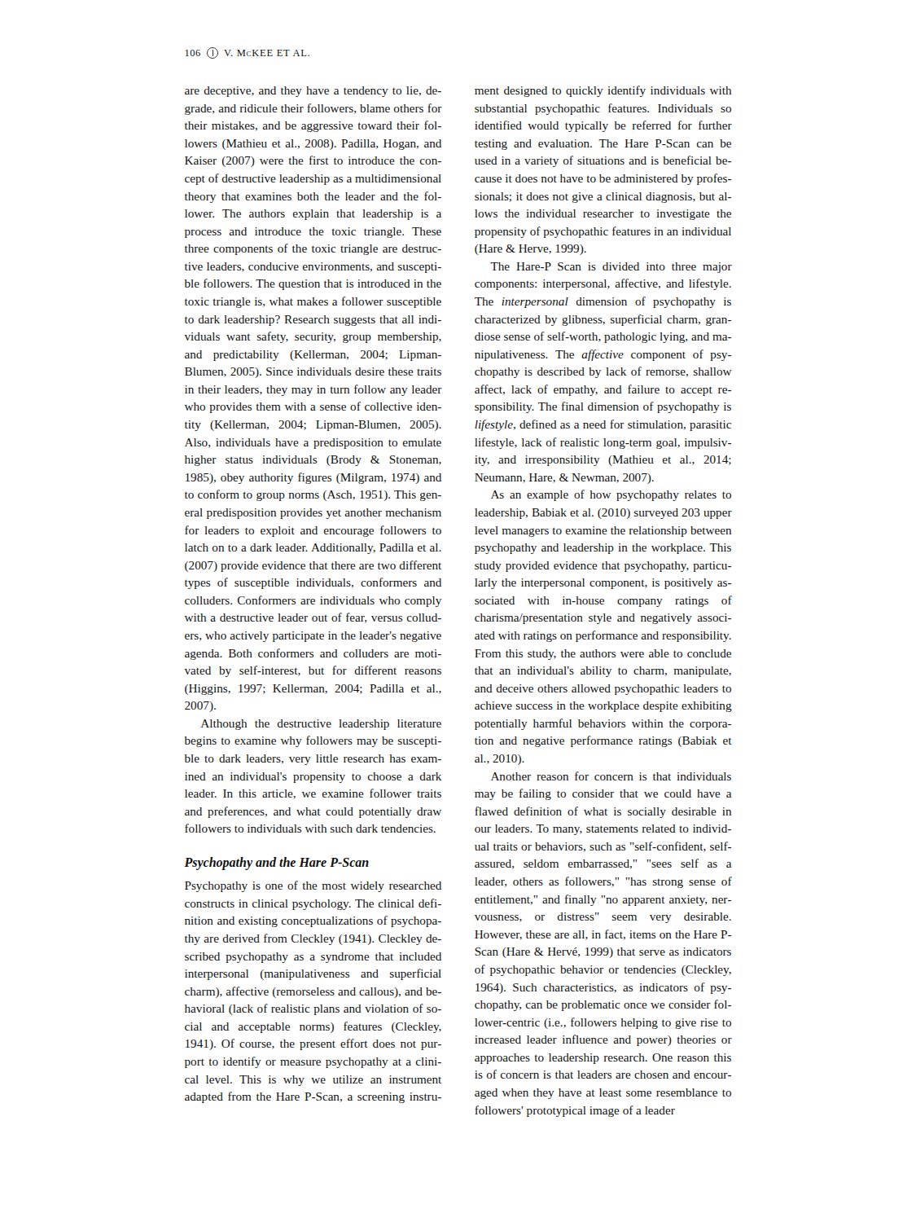106 V. McKEE ET AL.
are deceptive, and they have a tendency to lie, degrade, and ridicule their followers, blame others for their mistakes, and be aggressive toward their followers (Mathieu et al., 2008). Padilla, Hogan, and Kaiser (2007) were the first to introduce the concept of destructive leadership as a multidimensional theory that examines both the leader and the follower. The authors explain that leadership is a process and introduce the toxic triangle. These three components of the toxic triangle are destructive leaders, conducive environments, and susceptible followers. The question that is introduced in the toxic triangle is, what makes a follower susceptible to dark leadership? Research suggests that all individuals want safety, security, group membership, and predictability (Kellerman, 2004; Lipman-Blumen, 2005). Since individuals desire these traits in their leaders, they may in turn follow any leader who provides them with a sense of collective identity (Kellerman, 2004; Lipman-Blumen, 2005). Also, individuals have a predisposition to emulate higher status individuals (Brody & Stoneman, 1985), obey authority figures (Milgram, 1974) and to conform to group norms (Asch, 1951). This general predisposition provides yet another mechanism for leaders to exploit and encourage followers to latch on to a dark leader. Additionally, Padilla et al. (2007) provide evidence that there are two different types of susceptible individuals, conformers and colluders. Conformers are individuals who comply with a destructive leader out of fear, versus colluders, who actively participate in the leader's negative agenda. Both conformers and colluders are motivated by self-interest, but for different reasons (Higgins, 1997; Kellerman, 2004; Padilla et al., 2007).
Although the destructive leadership literature begins to examine why followers may be susceptible to dark leaders, very little research has examined an individual's propensity to choose a dark leader. In this article, we examine follower traits and preferences, and what could potentially draw followers to individuals with such dark tendencies.
Psychopathy and the Hare P-Scan
Psychopathy is one of the most widely researched constructs in clinical psychology. The clinical definition and existing conceptualizations of psychopathy are derived from Cleckley (1941). Cleckley described psychopathy as a syndrome that included interpersonal (manipulativeness and superficial charm), affective (remorseless and callous), and behavioral (lack of realistic plans and violation of social and acceptable norms) features (Cleckley, 1941). Of course, the present effort does not purport to identify or measure psychopathy at a clinical level. This is why we utilize an instrument adapted from the Hare P-Scan, a screening instrument designed to quickly identify individuals with substantial psychopathic features. Individuals so identified would typically be referred for further testing and evaluation. The Hare P-Scan can be used in a variety of situations and is beneficial because it does not have to be administered by professionals; it does not give a clinical diagnosis, but allows the individual researcher to investigate the propensity of psychopathic features in an individual (Hare & Herve, 1999).
The Hare-P Scan is divided into three major components: interpersonal, affective, and lifestyle. The interpersonal dimension of psychopathy is characterized by glibness, superficial charm, grandiose sense of self-worth, pathologic lying, and manipulativeness. The affective component of psychopathy is described by lack of remorse, shallow affect, lack of empathy, and failure to accept responsibility. The final dimension of psychopathy is lifestyle, defined as a need for stimulation, parasitic lifestyle, lack of realistic long-term goal, impulsivity, and irresponsibility (Mathieu et al., 2014; Neumann, Hare, & Newman, 2007).
As an example of how psychopathy relates to leadership, Babiak et al. (2010) surveyed 203 upper level managers to examine the relationship between psychopathy and leadership in the workplace. This study provided evidence that psychopathy, particularly the interpersonal component, is positively associated with in-house company ratings of charisma/presentation style and negatively associated with ratings on performance and responsibility. From this study, the authors were able to conclude that an individual's ability to charm, manipulate, and deceive others allowed psychopathic leaders to achieve success in the workplace despite exhibiting potentially harmful behaviors within the corporation and negative performance ratings (Babiak et al., 2010).
Another reason for concern is that individuals may be failing to consider that we could have a flawed definition of what is socially desirable in our leaders. To many, statements related to individual traits or behaviors, such as "self-confident, self-assured, seldom embarrassed," "sees self as a leader, others as followers," "has strong sense of entitlement," and finally "no apparent anxiety, nervousness, or distress" seem very desirable. However, these are all, in fact, items on the Hare P-Scan (Hare & Hervé, 1999) that serve as indicators of psychopathic behavior or tendencies (Cleckley, 1964). Such characteristics, as indicators of psychopathy, can be problematic once we consider follower-centric (i.e., followers helping to give rise to increased leader influence and power) theories or approaches to leadership research. One reason this is of concern is that leaders are chosen and encouraged when they have at least some resemblance to followers' prototypical image of a leader